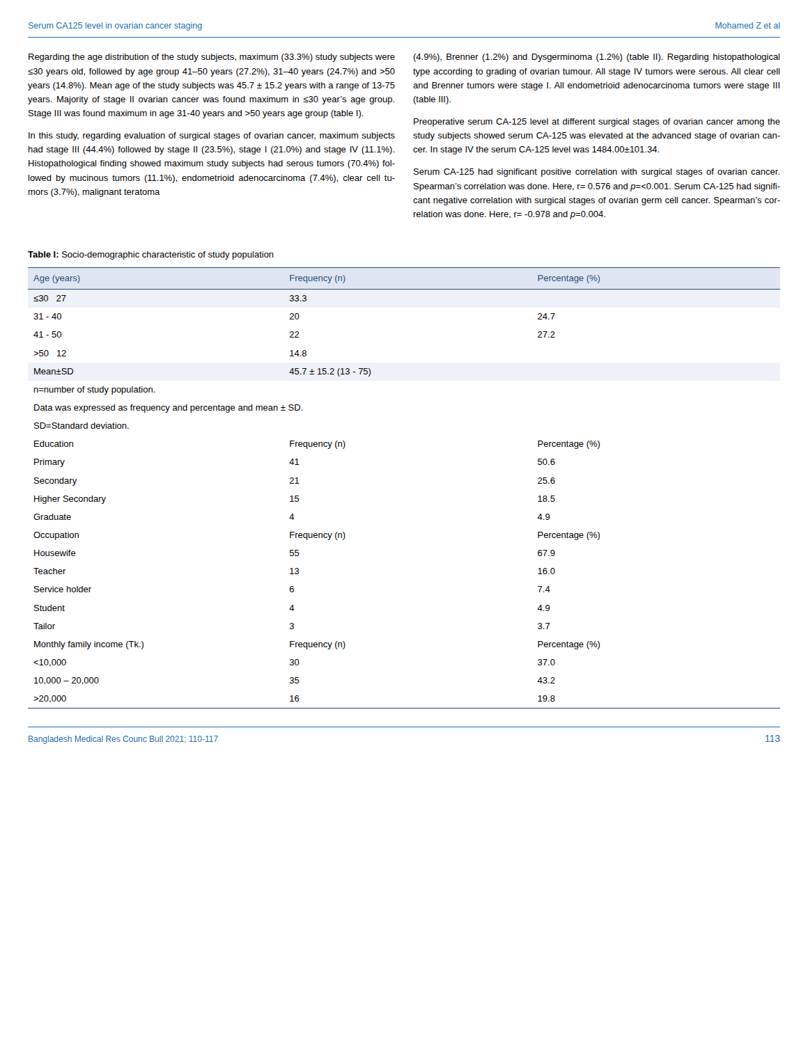Serum CA125 level in ovarian cancer staging Mohamed Z et al
Regarding the age distribution of the study subjects, maximum (33.3%) study subjects were ≤30 years old, followed by age group 41–50 years (27.2%), 31–40 years (24.7%) and >50 years (14.8%). Mean age of the study subjects was 45.7 ± 15.2 years with a range of 13-75 years. Majority of stage II ovarian cancer was found maximum in ≤30 year’s age group. Stage III was found maximum in age 31-40 years and >50 years age group (table I).
In this study, regarding evaluation of surgical stages of ovarian cancer, maximum subjects had stage III (44.4%) followed by stage II (23.5%), stage I (21.0%) and stage IV (11.1%). Histopathological finding showed maximum study subjects had serous tumors (70.4%) followed by mucinous tumors (11.1%), endometrioid adenocarcinoma (7.4%), clear cell tumors (3.7%), malignant teratoma
(4.9%), Brenner (1.2%) and Dysgerminoma (1.2%) (table II). Regarding histopathological type according to grading of ovarian tumour. All stage IV tumors were serous. All clear cell and Brenner tumors were stage I. All endometrioid adenocarcinoma tumors were stage III (table III).
Preoperative serum CA-125 level at different surgical stages of ovarian cancer among the study subjects showed serum CA-125 was elevated at the advanced stage of ovarian cancer. In stage IV the serum CA-125 level was 1484.00±101.34.
Serum CA-125 had significant positive correlation with surgical stages of ovarian cancer. Spearman’s correlation was done. Here, r= 0.576 and p=<0.001. Serum CA-125 had significant negative correlation with surgical stages of ovarian germ cell cancer. Spearman’s correlation was done. Here, r= -0.978 and p=0.004.
Table I: Socio-demographic characteristic of study population
| Age (years) | Frequency (n) | Percentage (%) |
| --- | --- | --- |
| ≤30 27 | 33.3 | |
| 31 - 40 | 20 | 24.7 |
| 41 - 50 | 22 | 27.2 |
| >50 12 | 14.8 | |
| Mean±SD | 45.7 ± 15.2 (13 - 75) | |
| n=number of study population. |
| Data was expressed as frequency and percentage and mean ± SD. |
| SD=Standard deviation. |
| Education | Frequency (n) | Percentage (%) |
| Primary | 41 | 50.6 |
| Secondary | 21 | 25.6 |
| Higher Secondary | 15 | 18.5 |
| Graduate | 4 | 4.9 |
| Occupation | Frequency (n) | Percentage (%) |
| Housewife | 55 | 67.9 |
| Teacher | 13 | 16.0 |
| Service holder | 6 | 7.4 |
| Student | 4 | 4.9 |
| Tailor | 3 | 3.7 |
| Monthly family income (Tk.) | Frequency (n) | Percentage (%) |
| <10,000 | 30 | 37.0 |
| 10,000 – 20,000 | 35 | 43.2 |
| >20,000 | 16 | 19.8 |
Bangladesh Medical Res Counc Bull 2021; 110-117 113